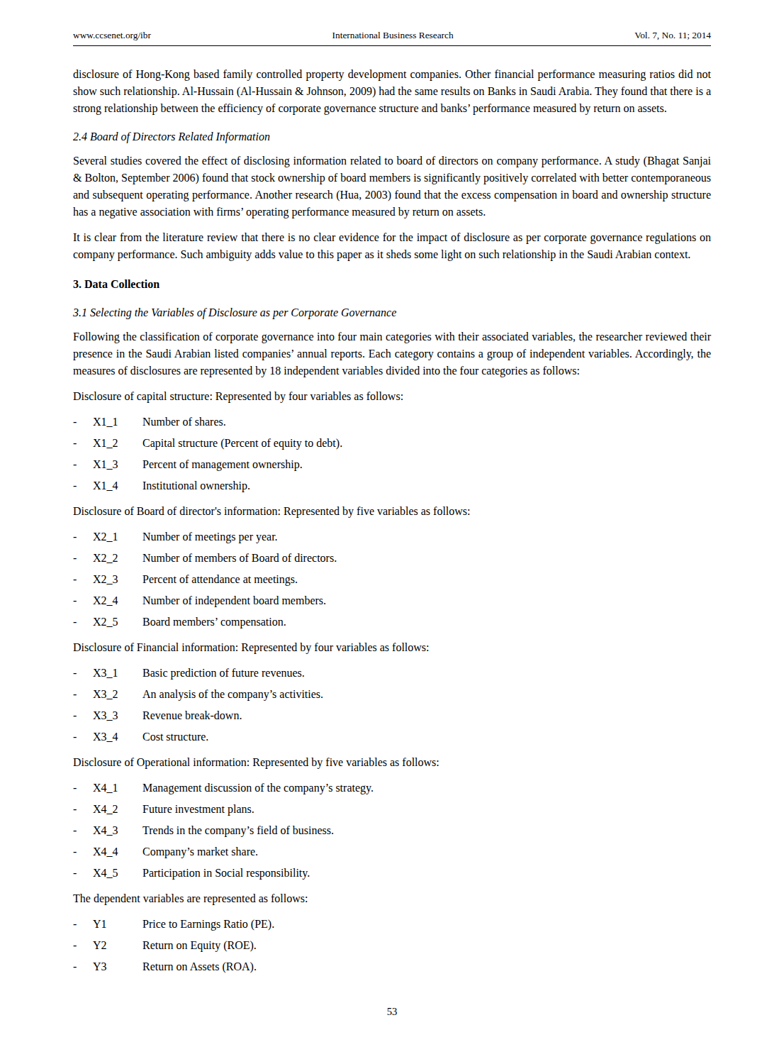www.ccsenet.org/ibr
International Business Research
Vol. 7, No. 11; 2014
disclosure of Hong-Kong based family controlled property development companies. Other financial performance measuring ratios did not show such relationship. Al-Hussain (Al-Hussain & Johnson, 2009) had the same results on Banks in Saudi Arabia. They found that there is a strong relationship between the efficiency of corporate governance structure and banks’ performance measured by return on assets.
2.4 Board of Directors Related Information
Several studies covered the effect of disclosing information related to board of directors on company performance. A study (Bhagat Sanjai & Bolton, September 2006) found that stock ownership of board members is significantly positively correlated with better contemporaneous and subsequent operating performance. Another research (Hua, 2003) found that the excess compensation in board and ownership structure has a negative association with firms’ operating performance measured by return on assets.
It is clear from the literature review that there is no clear evidence for the impact of disclosure as per corporate governance regulations on company performance. Such ambiguity adds value to this paper as it sheds some light on such relationship in the Saudi Arabian context.
3. Data Collection
3.1 Selecting the Variables of Disclosure as per Corporate Governance
Following the classification of corporate governance into four main categories with their associated variables, the researcher reviewed their presence in the Saudi Arabian listed companies’ annual reports. Each category contains a group of independent variables. Accordingly, the measures of disclosures are represented by 18 independent variables divided into the four categories as follows:
Disclosure of capital structure: Represented by four variables as follows:
-X1_1 Number of shares.
-X1_2 Capital structure (Percent of equity to debt).
-X1_3 Percent of management ownership.
-X1_4 Institutional ownership.
Disclosure of Board of director's information: Represented by five variables as follows:
-X2_1 Number of meetings per year.
-X2_2 Number of members of Board of directors.
-X2_3 Percent of attendance at meetings.
-X2_4 Number of independent board members.
-X2_5 Board members’ compensation.
Disclosure of Financial information: Represented by four variables as follows:
-X3_1 Basic prediction of future revenues.
-X3_2 An analysis of the company’s activities.
-X3_3 Revenue break-down.
-X3_4 Cost structure.
Disclosure of Operational information: Represented by five variables as follows:
-X4_1 Management discussion of the company’s strategy.
-X4_2 Future investment plans.
-X4_3 Trends in the company’s field of business.
-X4_4 Company’s market share.
-X4_5 Participation in Social responsibility.
The dependent variables are represented as follows:
-Y1 Price to Earnings Ratio (PE).
-Y2 Return on Equity (ROE).
-Y3 Return on Assets (ROA).
53